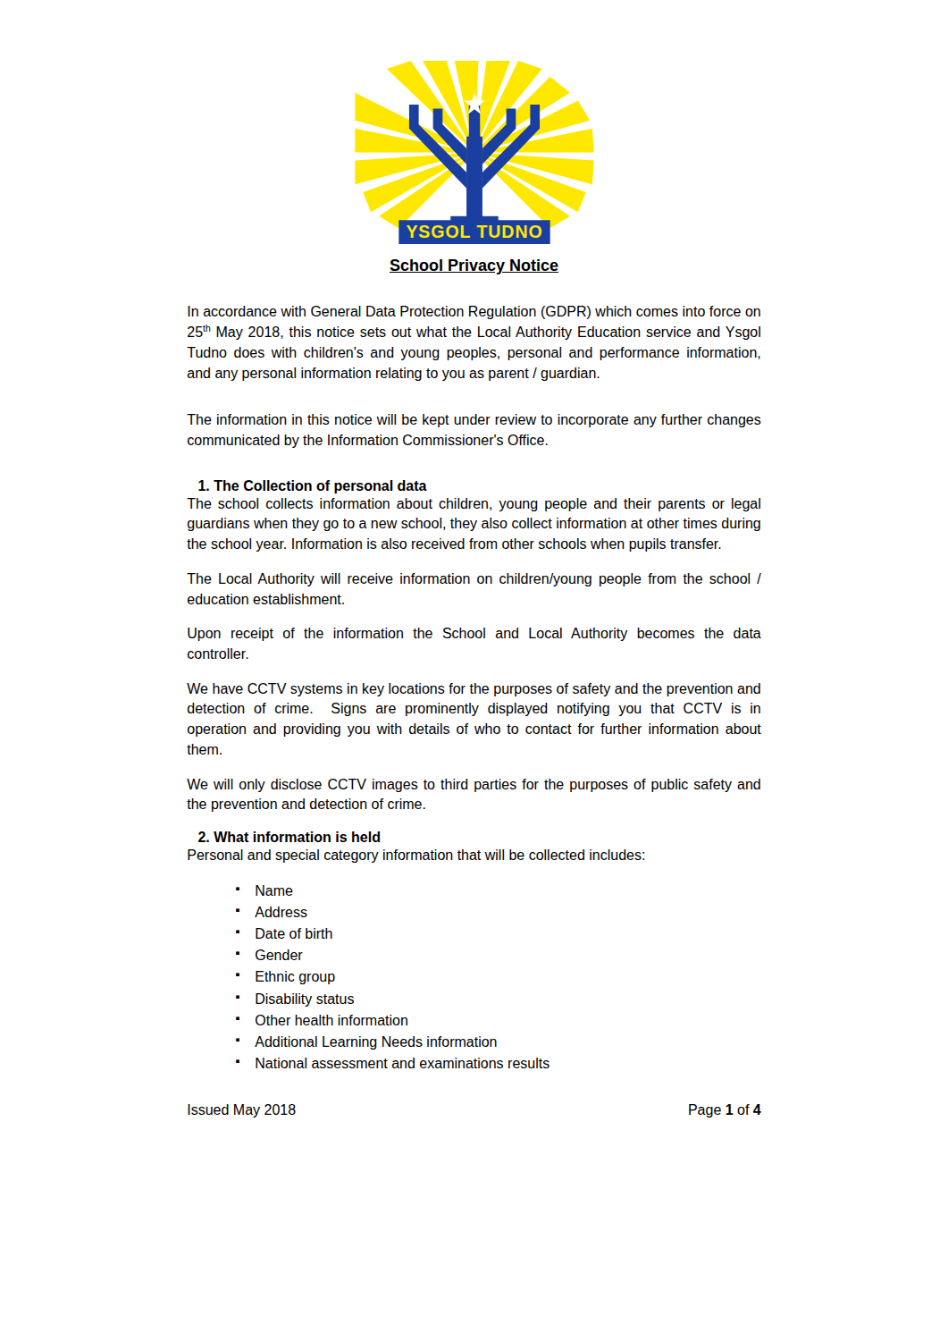YSGOL TUDNO 'Gyda'n gilydd dysgwn ddisgleirio' 'Learning to shine together'
School Privacy Notice
In accordance with General Data Protection Regulation (GDPR) which comes into force on 25th May 2018, this notice sets out what the Local Authority Education service and Ysgol Tudno does with children's and young peoples, personal and performance information, and any personal information relating to you as parent / guardian.
The information in this notice will be kept under review to incorporate any further changes communicated by the Information Commissioner's Office.
The Collection of personal data
The school collects information about children, young people and their parents or legal guardians when they go to a new school, they also collect information at other times during the school year. Information is also received from other schools when pupils transfer.
The Local Authority will receive information on children/young people from the school / education establishment.
Upon receipt of the information the School and Local Authority becomes the data controller.
We have CCTV systems in key locations for the purposes of safety and the prevention and detection of crime. Signs are prominently displayed notifying you that CCTV is in operation and providing you with details of who to contact for further information about them.
We will only disclose CCTV images to third parties for the purposes of public safety and the prevention and detection of crime.
What information is held
Personal and special category information that will be collected includes:
Name
Address
Date of birth
Gender
Ethnic group
Disability status
Other health information
Additional Learning Needs information
National assessment and examinations results
Issued May 2018
Page 1 of 4